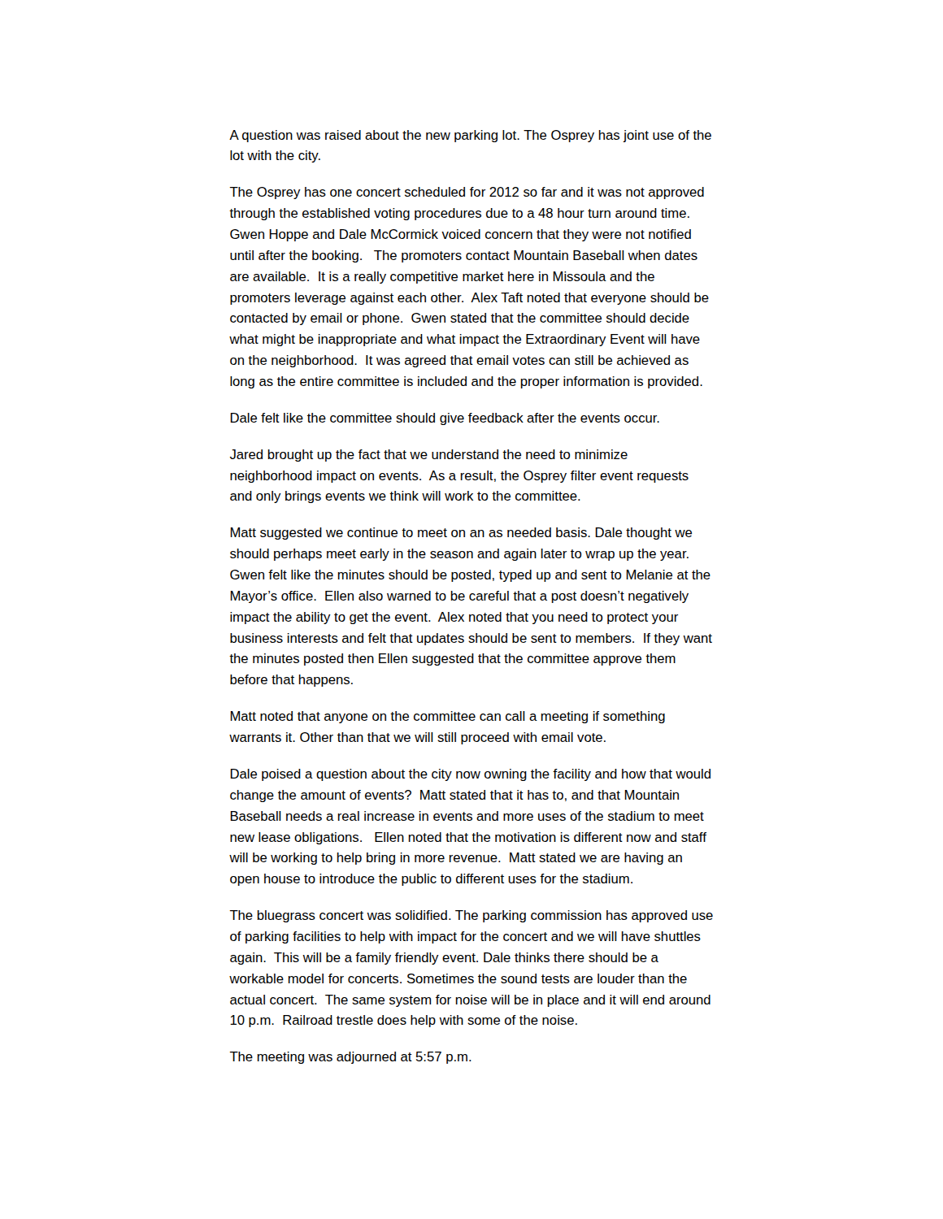A question was raised about the new parking lot. The Osprey has joint use of the lot with the city.
The Osprey has one concert scheduled for 2012 so far and it was not approved through the established voting procedures due to a 48 hour turn around time. Gwen Hoppe and Dale McCormick voiced concern that they were not notified until after the booking. The promoters contact Mountain Baseball when dates are available. It is a really competitive market here in Missoula and the promoters leverage against each other. Alex Taft noted that everyone should be contacted by email or phone. Gwen stated that the committee should decide what might be inappropriate and what impact the Extraordinary Event will have on the neighborhood. It was agreed that email votes can still be achieved as long as the entire committee is included and the proper information is provided.
Dale felt like the committee should give feedback after the events occur.
Jared brought up the fact that we understand the need to minimize neighborhood impact on events. As a result, the Osprey filter event requests and only brings events we think will work to the committee.
Matt suggested we continue to meet on an as needed basis. Dale thought we should perhaps meet early in the season and again later to wrap up the year. Gwen felt like the minutes should be posted, typed up and sent to Melanie at the Mayor’s office. Ellen also warned to be careful that a post doesn’t negatively impact the ability to get the event. Alex noted that you need to protect your business interests and felt that updates should be sent to members. If they want the minutes posted then Ellen suggested that the committee approve them before that happens.
Matt noted that anyone on the committee can call a meeting if something warrants it. Other than that we will still proceed with email vote.
Dale poised a question about the city now owning the facility and how that would change the amount of events? Matt stated that it has to, and that Mountain Baseball needs a real increase in events and more uses of the stadium to meet new lease obligations. Ellen noted that the motivation is different now and staff will be working to help bring in more revenue. Matt stated we are having an open house to introduce the public to different uses for the stadium.
The bluegrass concert was solidified. The parking commission has approved use of parking facilities to help with impact for the concert and we will have shuttles again. This will be a family friendly event. Dale thinks there should be a workable model for concerts. Sometimes the sound tests are louder than the actual concert. The same system for noise will be in place and it will end around 10 p.m. Railroad trestle does help with some of the noise.
The meeting was adjourned at 5:57 p.m.